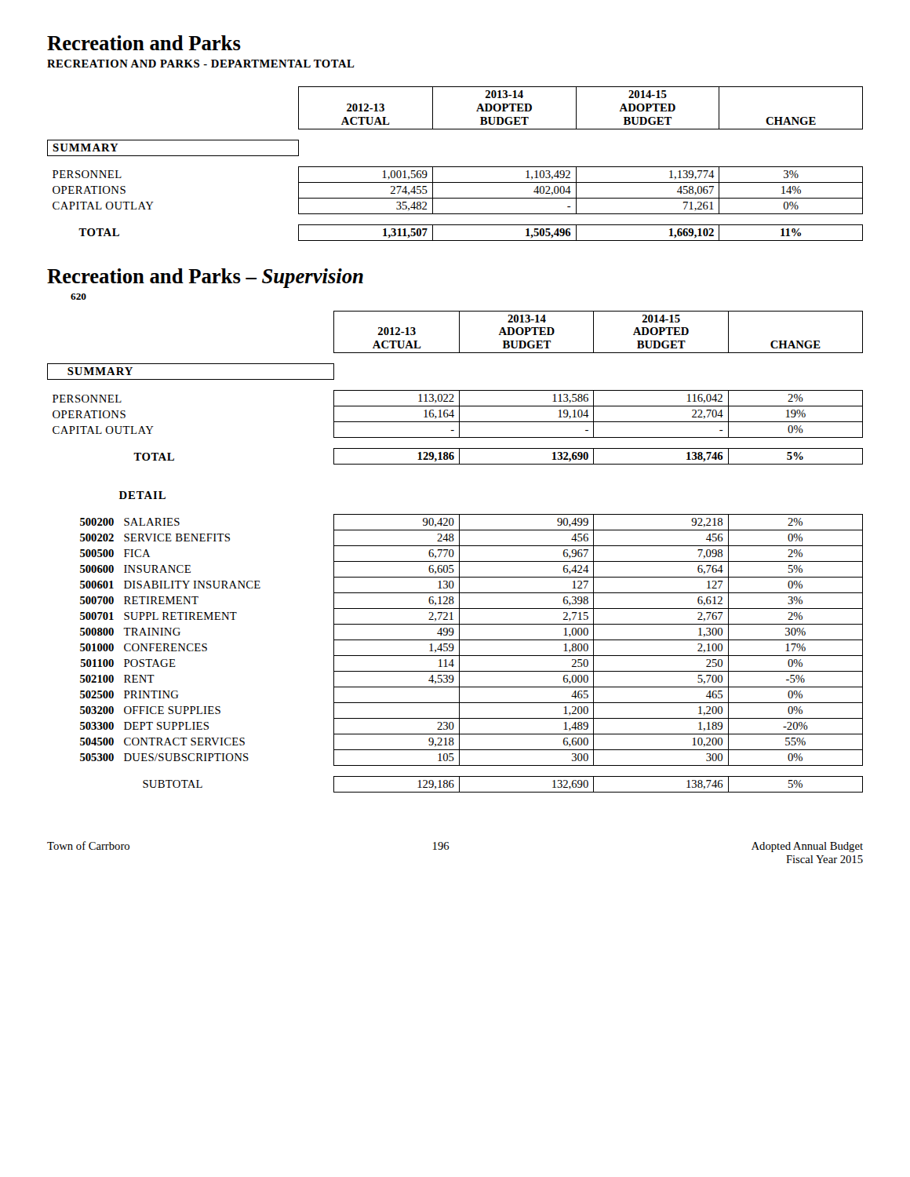Recreation and Parks
RECREATION AND PARKS - DEPARTMENTAL TOTAL
| | 2012-13 ACTUAL | 2013-14 ADOPTED BUDGET | 2014-15 ADOPTED BUDGET | CHANGE |
| SUMMARY | | | | |
| PERSONNEL | 1,001,569 | 1,103,492 | 1,139,774 | 3% |
| OPERATIONS | 274,455 | 402,004 | 458,067 | 14% |
| CAPITAL OUTLAY | 35,482 | - | 71,261 | 0% |
| TOTAL | 1,311,507 | 1,505,496 | 1,669,102 | 11% |
Recreation and Parks – Supervision
620
| | 2012-13 ACTUAL | 2013-14 ADOPTED BUDGET | 2014-15 ADOPTED BUDGET | CHANGE |
| SUMMARY | | | | |
| PERSONNEL | 113,022 | 113,586 | 116,042 | 2% |
| OPERATIONS | 16,164 | 19,104 | 22,704 | 19% |
| CAPITAL OUTLAY | - | - | - | 0% |
| TOTAL | 129,186 | 132,690 | 138,746 | 5% |
| | DETAIL | | | | |
| 500200 | SALARIES | 90,420 | 90,499 | 92,218 | 2% |
| 500202 | SERVICE BENEFITS | 248 | 456 | 456 | 0% |
| 500500 | FICA | 6,770 | 6,967 | 7,098 | 2% |
| 500600 | INSURANCE | 6,605 | 6,424 | 6,764 | 5% |
| 500601 | DISABILITY INSURANCE | 130 | 127 | 127 | 0% |
| 500700 | RETIREMENT | 6,128 | 6,398 | 6,612 | 3% |
| 500701 | SUPPL RETIREMENT | 2,721 | 2,715 | 2,767 | 2% |
| 500800 | TRAINING | 499 | 1,000 | 1,300 | 30% |
| 501000 | CONFERENCES | 1,459 | 1,800 | 2,100 | 17% |
| 501100 | POSTAGE | 114 | 250 | 250 | 0% |
| 502100 | RENT | 4,539 | 6,000 | 5,700 | -5% |
| 502500 | PRINTING | | 465 | 465 | 0% |
| 503200 | OFFICE SUPPLIES | | 1,200 | 1,200 | 0% |
| 503300 | DEPT SUPPLIES | 230 | 1,489 | 1,189 | -20% |
| 504500 | CONTRACT SERVICES | 9,218 | 6,600 | 10,200 | 55% |
| 505300 | DUES/SUBSCRIPTIONS | 105 | 300 | 300 | 0% |
| | SUBTOTAL | 129,186 | 132,690 | 138,746 | 5% |
Town of Carrboro
196
Adopted Annual Budget
Fiscal Year 2015